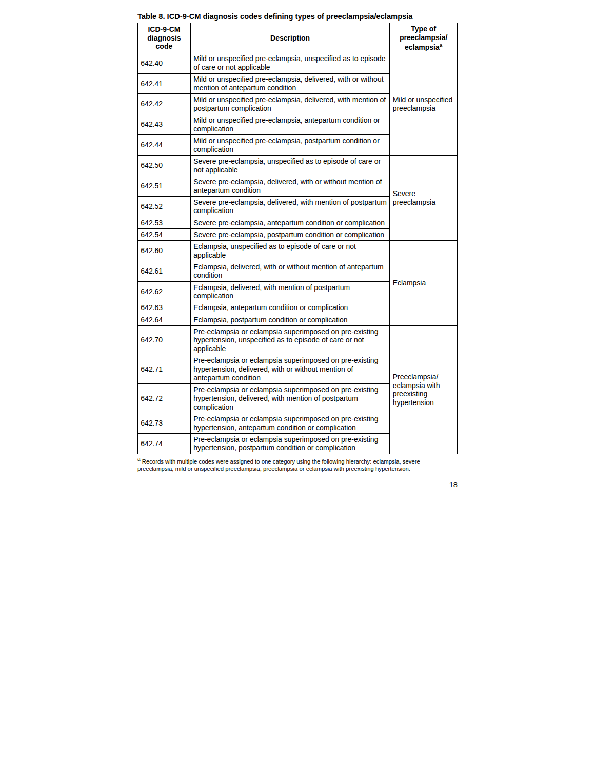Table 8. ICD-9-CM diagnosis codes defining types of preeclampsia/eclampsia
| ICD-9-CM diagnosis code | Description | Type of preeclampsia/ eclampsia a |
| --- | --- | --- |
| 642.40 | Mild or unspecified pre-eclampsia, unspecified as to episode of care or not applicable | Mild or unspecified preeclampsia |
| 642.41 | Mild or unspecified pre-eclampsia, delivered, with or without mention of antepartum condition |
| 642.42 | Mild or unspecified pre-eclampsia, delivered, with mention of postpartum complication |
| 642.43 | Mild or unspecified pre-eclampsia, antepartum condition or complication |
| 642.44 | Mild or unspecified pre-eclampsia, postpartum condition or complication |
| 642.50 | Severe pre-eclampsia, unspecified as to episode of care or not applicable | Severe preeclampsia |
| 642.51 | Severe pre-eclampsia, delivered, with or without mention of antepartum condition |
| 642.52 | Severe pre-eclampsia, delivered, with mention of postpartum complication |
| 642.53 | Severe pre-eclampsia, antepartum condition or complication |
| 642.54 | Severe pre-eclampsia, postpartum condition or complication |
| 642.60 | Eclampsia, unspecified as to episode of care or not applicable | Eclampsia |
| 642.61 | Eclampsia, delivered, with or without mention of antepartum condition |
| 642.62 | Eclampsia, delivered, with mention of postpartum complication |
| 642.63 | Eclampsia, antepartum condition or complication |
| 642.64 | Eclampsia, postpartum condition or complication |
| 642.70 | Pre-eclampsia or eclampsia superimposed on pre-existing hypertension, unspecified as to episode of care or not applicable | Preeclampsia/ eclampsia with preexisting hypertension |
| 642.71 | Pre-eclampsia or eclampsia superimposed on pre-existing hypertension, delivered, with or without mention of antepartum condition |
| 642.72 | Pre-eclampsia or eclampsia superimposed on pre-existing hypertension, delivered, with mention of postpartum complication |
| 642.73 | Pre-eclampsia or eclampsia superimposed on pre-existing hypertension, antepartum condition or complication |
| 642.74 | Pre-eclampsia or eclampsia superimposed on pre-existing hypertension, postpartum condition or complication |
a Records with multiple codes were assigned to one category using the following hierarchy: eclampsia, severe preeclampsia, mild or unspecified preeclampsia, preeclampsia or eclampsia with preexisting hypertension.
18